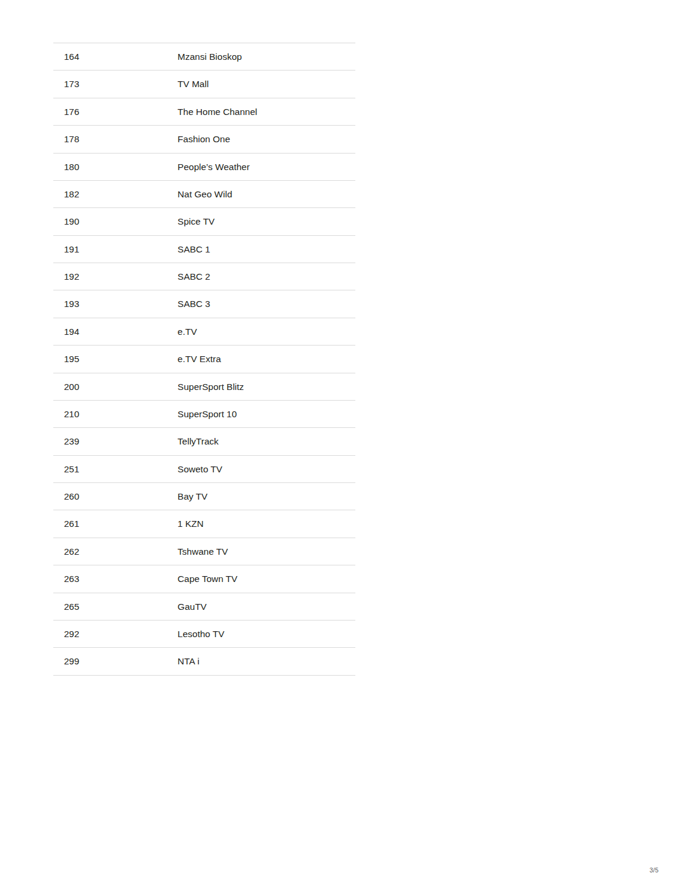| 164 | Mzansi Bioskop |
| 173 | TV Mall |
| 176 | The Home Channel |
| 178 | Fashion One |
| 180 | People’s Weather |
| 182 | Nat Geo Wild |
| 190 | Spice TV |
| 191 | SABC 1 |
| 192 | SABC 2 |
| 193 | SABC 3 |
| 194 | e.TV |
| 195 | e.TV Extra |
| 200 | SuperSport Blitz |
| 210 | SuperSport 10 |
| 239 | TellyTrack |
| 251 | Soweto TV |
| 260 | Bay TV |
| 261 | 1 KZN |
| 262 | Tshwane TV |
| 263 | Cape Town TV |
| 265 | GauTV |
| 292 | Lesotho TV |
| 299 | NTA i |
3/5